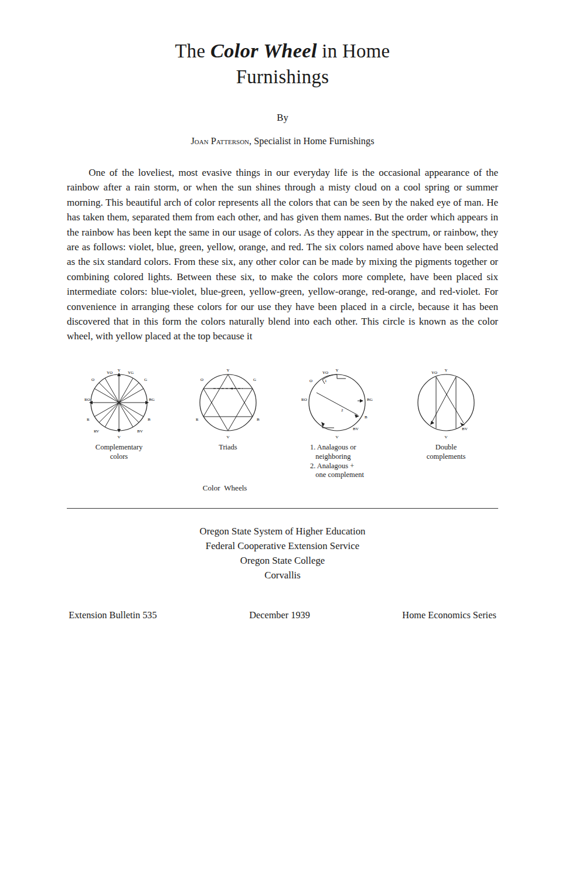The Color Wheel in Home
Furnishings
By
Joan Patterson, Specialist in Home Furnishings
One of the loveliest, most evasive things in our everyday life is the occasional appearance of the rainbow after a rain storm, or when the sun shines through a misty cloud on a cool spring or summer morning. This beautiful arch of color represents all the colors that can be seen by the naked eye of man. He has taken them, separated them from each other, and has given them names. But the order which appears in the rainbow has been kept the same in our usage of colors. As they appear in the spectrum, or rainbow, they are as follows: violet, blue, green, yellow, orange, and red. The six colors named above have been selected as the six standard colors. From these six, any other color can be made by mixing the pigments together or combining colored lights. Between these six, to make the colors more complete, have been placed six intermediate colors: blue-violet, blue-green, yellow-green, yellow-orange, red-orange, and red-violet. For convenience in arranging these colors for our use they have been placed in a circle, because it has been discovered that in this form the colors naturally blend into each other. This circle is known as the color wheel, with yellow placed at the top because it
Y YO YG G O RO BG R B RV BV V Complementary
colors
Y O G R B V Triads
1 2 Y YO O RO BG B BV V 1. Analagous or
neighboring
2. Analagous +
one complement
Y YO V BV Double
complements
Color Wheels
Oregon State System of Higher Education
Federal Cooperative Extension Service
Oregon State College
Corvallis
Extension Bulletin 535 December 1939 Home Economics Series